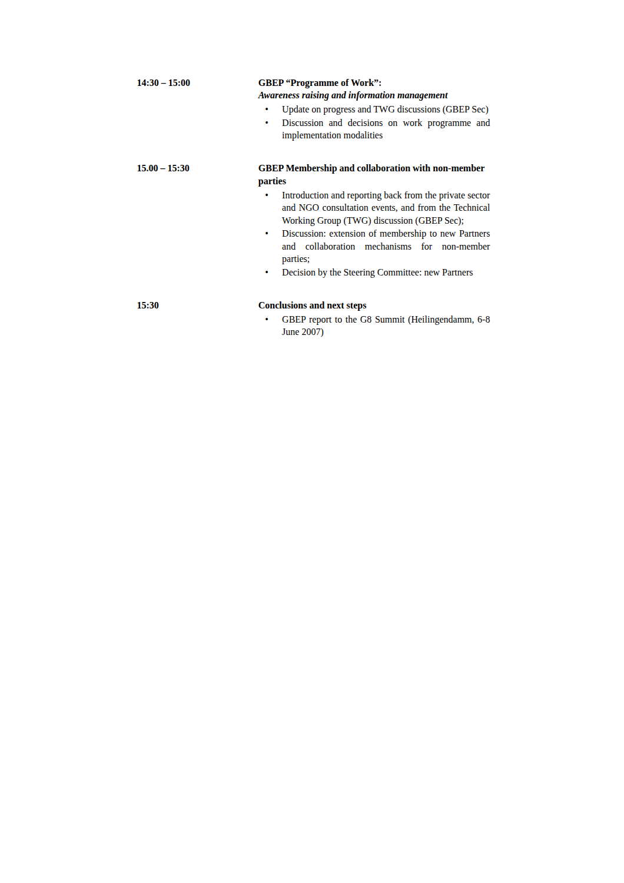14:30 – 15:00
GBEP “Programme of Work”:
Awareness raising and information management
Update on progress and TWG discussions (GBEP Sec)
Discussion and decisions on work programme and implementation modalities
15.00 – 15:30
GBEP Membership and collaboration with non-member parties
Introduction and reporting back from the private sector and NGO consultation events, and from the Technical Working Group (TWG) discussion (GBEP Sec);
Discussion: extension of membership to new Partners and collaboration mechanisms for non-member parties;
Decision by the Steering Committee: new Partners
15:30
Conclusions and next steps
GBEP report to the G8 Summit (Heilingendamm, 6-8 June 2007)